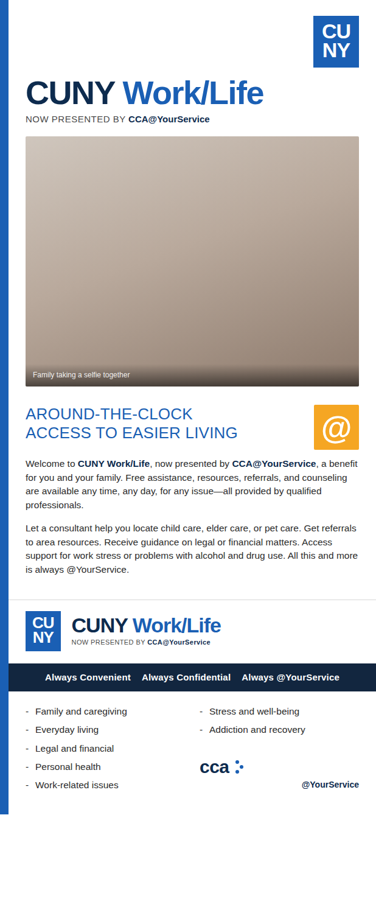CU NY
CUNY Work/Life
Now presented by CCA@YourService
A smiling family of three taking a selfie with a smartphone.
Around-the-clock access to easier living
@
Welcome to CUNY Work/Life, now presented by CCA@YourService, a benefit for you and your family. Free assistance, resources, referrals, and counseling are available any time, any day, for any issue—all provided by qualified professionals.
Let a consultant help you locate child care, elder care, or pet care. Get referrals to area resources. Receive guidance on legal or financial matters. Access support for work stress or problems with alcohol and drug use. All this and more is always @YourService.
CU NY
CUNY Work/Life
Now presented by CCA@YourService
Always Convenient Always Confidential Always @YourService
Family and caregiving
Everyday living
Legal and financial
Personal health
Work-related issues
Stress and well-being
Addiction and recovery
cca
@YourService